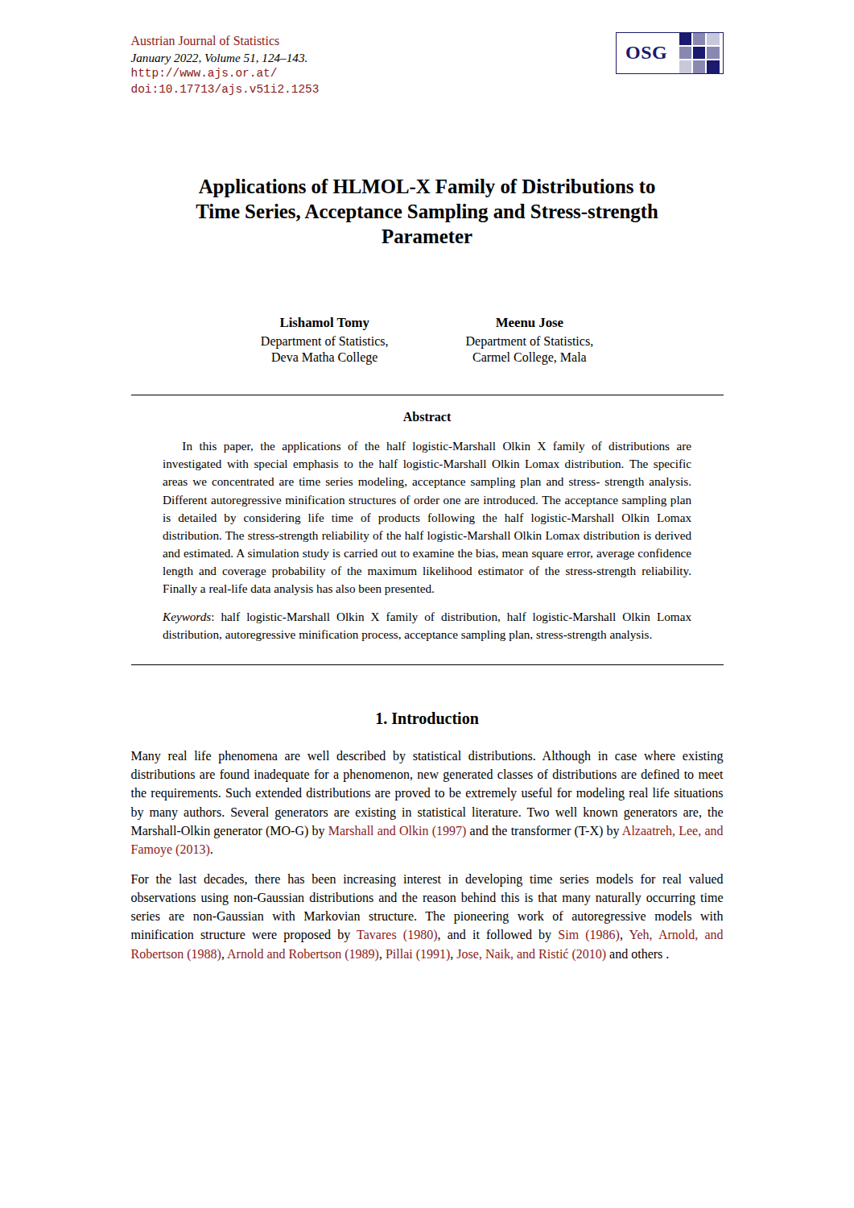Austrian Journal of Statistics
January 2022, Volume 51, 124–143.
http://www.ajs.or.at/
doi:10.17713/ajs.v51i2.1253
OSG
Applications of HLMOL-X Family of Distributions to
Time Series, Acceptance Sampling and Stress-strength
Parameter
Lishamol Tomy
Department of Statistics,
Deva Matha College
Meenu Jose
Department of Statistics,
Carmel College, Mala
Abstract
In this paper, the applications of the half logistic-Marshall Olkin X family of distributions are investigated with special emphasis to the half logistic-Marshall Olkin Lomax distribution. The specific areas we concentrated are time series modeling, acceptance sampling plan and stress- strength analysis. Different autoregressive minification structures of order one are introduced. The acceptance sampling plan is detailed by considering life time of products following the half logistic-Marshall Olkin Lomax distribution. The stress-strength reliability of the half logistic-Marshall Olkin Lomax distribution is derived and estimated. A simulation study is carried out to examine the bias, mean square error, average confidence length and coverage probability of the maximum likelihood estimator of the stress-strength reliability. Finally a real-life data analysis has also been presented.
Keywords: half logistic-Marshall Olkin X family of distribution, half logistic-Marshall Olkin Lomax distribution, autoregressive minification process, acceptance sampling plan, stress-strength analysis.
1. Introduction
Many real life phenomena are well described by statistical distributions. Although in case where existing distributions are found inadequate for a phenomenon, new generated classes of distributions are defined to meet the requirements. Such extended distributions are proved to be extremely useful for modeling real life situations by many authors. Several generators are existing in statistical literature. Two well known generators are, the Marshall-Olkin generator (MO-G) by Marshall and Olkin (1997) and the transformer (T-X) by Alzaatreh, Lee, and Famoye (2013).
For the last decades, there has been increasing interest in developing time series models for real valued observations using non-Gaussian distributions and the reason behind this is that many naturally occurring time series are non-Gaussian with Markovian structure. The pioneering work of autoregressive models with minification structure were proposed by Tavares (1980), and it followed by Sim (1986), Yeh, Arnold, and Robertson (1988), Arnold and Robertson (1989), Pillai (1991), Jose, Naik, and Ristić (2010) and others .